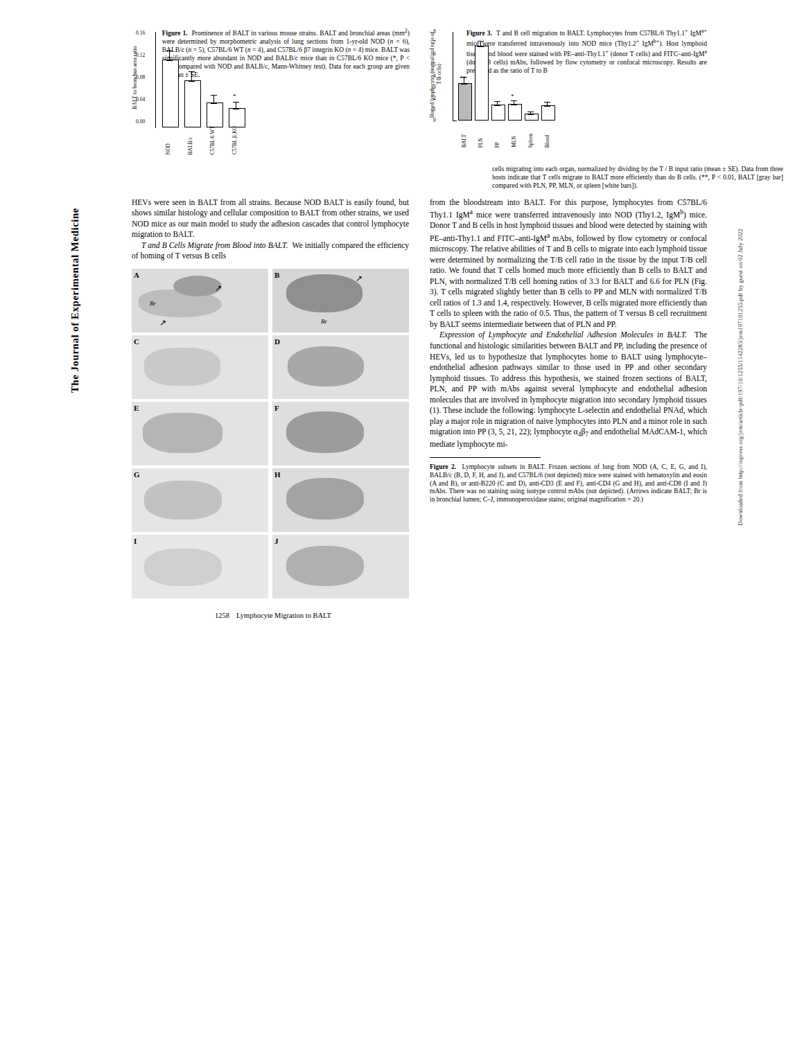The Journal of Experimental Medicine
Downloaded from http://rupress.org/jem/article-pdf/197/10/1255/1142283/jem197101255.pdf by guest on 02 July 2022
BALT to bronchus area ratio
0.16
0.12
0.08
0.04
0.00
*
NOD
BALB/c
C57BL/6 WT
C57BL β₇KO
Figure 1. Prominence of BALT in various mouse strains. BALT and bronchial areas (mm2) were determined by morphometric analysis of lung sections from 1-yr-old NOD (n = 6), BALB/c (n = 5), C57BL/6 WT (n = 4), and C57BL/6 β7 integrin KO (n = 4) mice. BALT was significantly more abundant in NOD and BALB/c mice than in C57BL/6 KO mice (*, P < 0.05 compared with NOD and BALB/c, Mann-Whitney test). Data for each group are given as mean ± SE.
Homed lymphocytes (normalized ratio of T/B cells)
8
7
6
5
4
3
2
1
0
**
*
BALT
PLN
PP
MLN
Spleen
Blood
Figure 3. T and B cell migration to BALT. Lymphocytes from C57BL/6 Thy1.1+ IgMa+ mice were transferred intravenously into NOD mice (Thy1.2+ IgMb+). Host lymphoid tissues and blood were stained with PE–anti-Thy1.1+ (donor T cells) and FITC–anti-IgMa (donor B cells) mAbs, followed by flow cytometry or confocal microscopy. Results are presented as the ratio of T to B
cells migrating into each organ, normalized by dividing by the T / B input ratio (mean ± SE). Data from three hosts indicate that T cells migrate to BALT more efficiently than do B cells. (**, P < 0.01, BALT [gray bar] compared with PLN, PP, MLN, or spleen [white bars]).
HEVs were seen in BALT from all strains. Because NOD BALT is easily found, but shows similar histology and cellular composition to BALT from other strains, we used NOD mice as our main model to study the adhesion cascades that control lymphocyte migration to BALT.
T and B Cells Migrate from Blood into BALT. We initially compared the efficiency of homing of T versus B cells
| A Br ↗ ↗ | B Br ↗ |
| C | D |
| E | F |
| G | H |
| I | J |
from the bloodstream into BALT. For this purpose, lymphocytes from C57BL/6 Thy1.1 IgMa mice were transferred intravenously into NOD (Thy1.2, IgMb) mice. Donor T and B cells in host lymphoid tissues and blood were detected by staining with PE–anti-Thy1.1 and FITC–anti-IgMa mAbs, followed by flow cytometry or confocal microscopy. The relative abilities of T and B cells to migrate into each lymphoid tissue were determined by normalizing the T/B cell ratio in the tissue by the input T/B cell ratio. We found that T cells homed much more efficiently than B cells to BALT and PLN, with normalized T/B cell homing ratios of 3.3 for BALT and 6.6 for PLN (Fig. 3). T cells migrated slightly better than B cells to PP and MLN with normalized T/B cell ratios of 1.3 and 1.4, respectively. However, B cells migrated more efficiently than T cells to spleen with the ratio of 0.5. Thus, the pattern of T versus B cell recruitment by BALT seems intermediate between that of PLN and PP.
Expression of Lymphocyte and Endothelial Adhesion Molecules in BALT. The functional and histologic similarities between BALT and PP, including the presence of HEVs, led us to hypothesize that lymphocytes home to BALT using lymphocyte–endothelial adhesion pathways similar to those used in PP and other secondary lymphoid tissues. To address this hypothesis, we stained frozen sections of BALT, PLN, and PP with mAbs against several lymphocyte and endothelial adhesion molecules that are involved in lymphocyte migration into secondary lymphoid tissues (1). These include the following: lymphocyte L-selectin and endothelial PNAd, which play a major role in migration of naive lymphocytes into PLN and a minor role in such migration into PP (3, 5, 21, 22); lymphocyte α4β7 and endothelial MAdCAM-1, which mediate lymphocyte mi-
Figure 2. Lymphocyte subsets in BALT. Frozen sections of lung from NOD (A, C, E, G, and I), BALB/c (B, D, F, H, and J), and C57BL/6 (not depicted) mice were stained with hematoxylin and eosin (A and B), or anti-B220 (C and D), anti-CD3 (E and F), anti-CD4 (G and H), and anti-CD8 (I and J) mAbs. There was no staining using isotype control mAbs (not depicted). (Arrows indicate BALT; Br is in bronchial lumen; C–J, immunoperoxidase stains; original magnification = 20.)
1258 Lymphocyte Migration to BALT